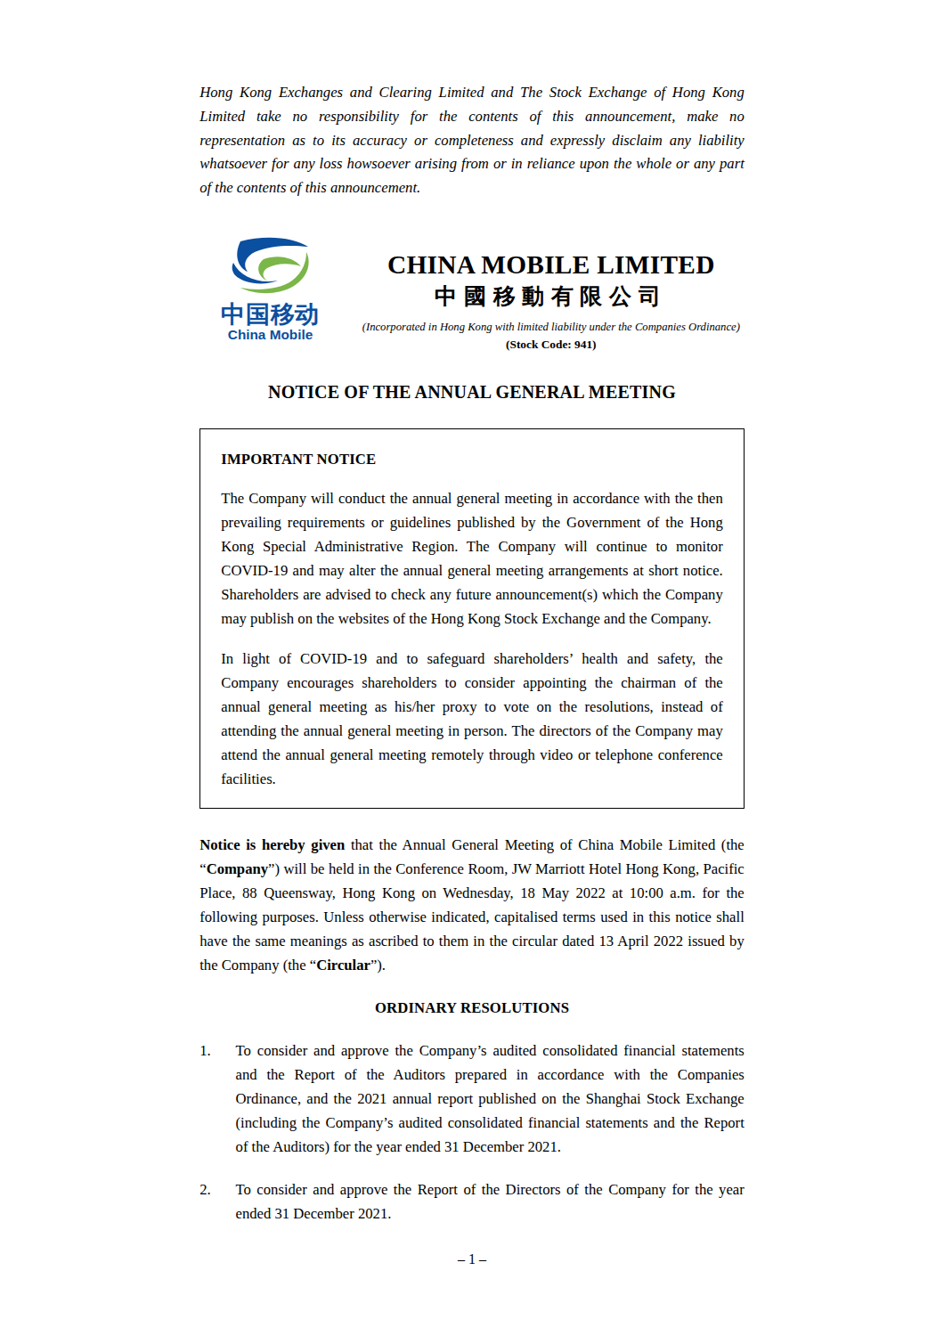Hong Kong Exchanges and Clearing Limited and The Stock Exchange of Hong Kong Limited take no responsibility for the contents of this announcement, make no representation as to its accuracy or completeness and expressly disclaim any liability whatsoever for any loss howsoever arising from or in reliance upon the whole or any part of the contents of this announcement.
中国移动
China Mobile
CHINA MOBILE LIMITED
中國移動有限公司
(Incorporated in Hong Kong with limited liability under the Companies Ordinance)
(Stock Code: 941)
NOTICE OF THE ANNUAL GENERAL MEETING
IMPORTANT NOTICE
The Company will conduct the annual general meeting in accordance with the then prevailing requirements or guidelines published by the Government of the Hong Kong Special Administrative Region. The Company will continue to monitor COVID-19 and may alter the annual general meeting arrangements at short notice. Shareholders are advised to check any future announcement(s) which the Company may publish on the websites of the Hong Kong Stock Exchange and the Company.
In light of COVID-19 and to safeguard shareholders’ health and safety, the Company encourages shareholders to consider appointing the chairman of the annual general meeting as his/her proxy to vote on the resolutions, instead of attending the annual general meeting in person. The directors of the Company may attend the annual general meeting remotely through video or telephone conference facilities.
Notice is hereby given that the Annual General Meeting of China Mobile Limited (the “Company”) will be held in the Conference Room, JW Marriott Hotel Hong Kong, Pacific Place, 88 Queensway, Hong Kong on Wednesday, 18 May 2022 at 10:00 a.m. for the following purposes. Unless otherwise indicated, capitalised terms used in this notice shall have the same meanings as ascribed to them in the circular dated 13 April 2022 issued by the Company (the “Circular”).
ORDINARY RESOLUTIONS
1. To consider and approve the Company’s audited consolidated financial statements and the Report of the Auditors prepared in accordance with the Companies Ordinance, and the 2021 annual report published on the Shanghai Stock Exchange (including the Company’s audited consolidated financial statements and the Report of the Auditors) for the year ended 31 December 2021.
2. To consider and approve the Report of the Directors of the Company for the year ended 31 December 2021.
– 1 –